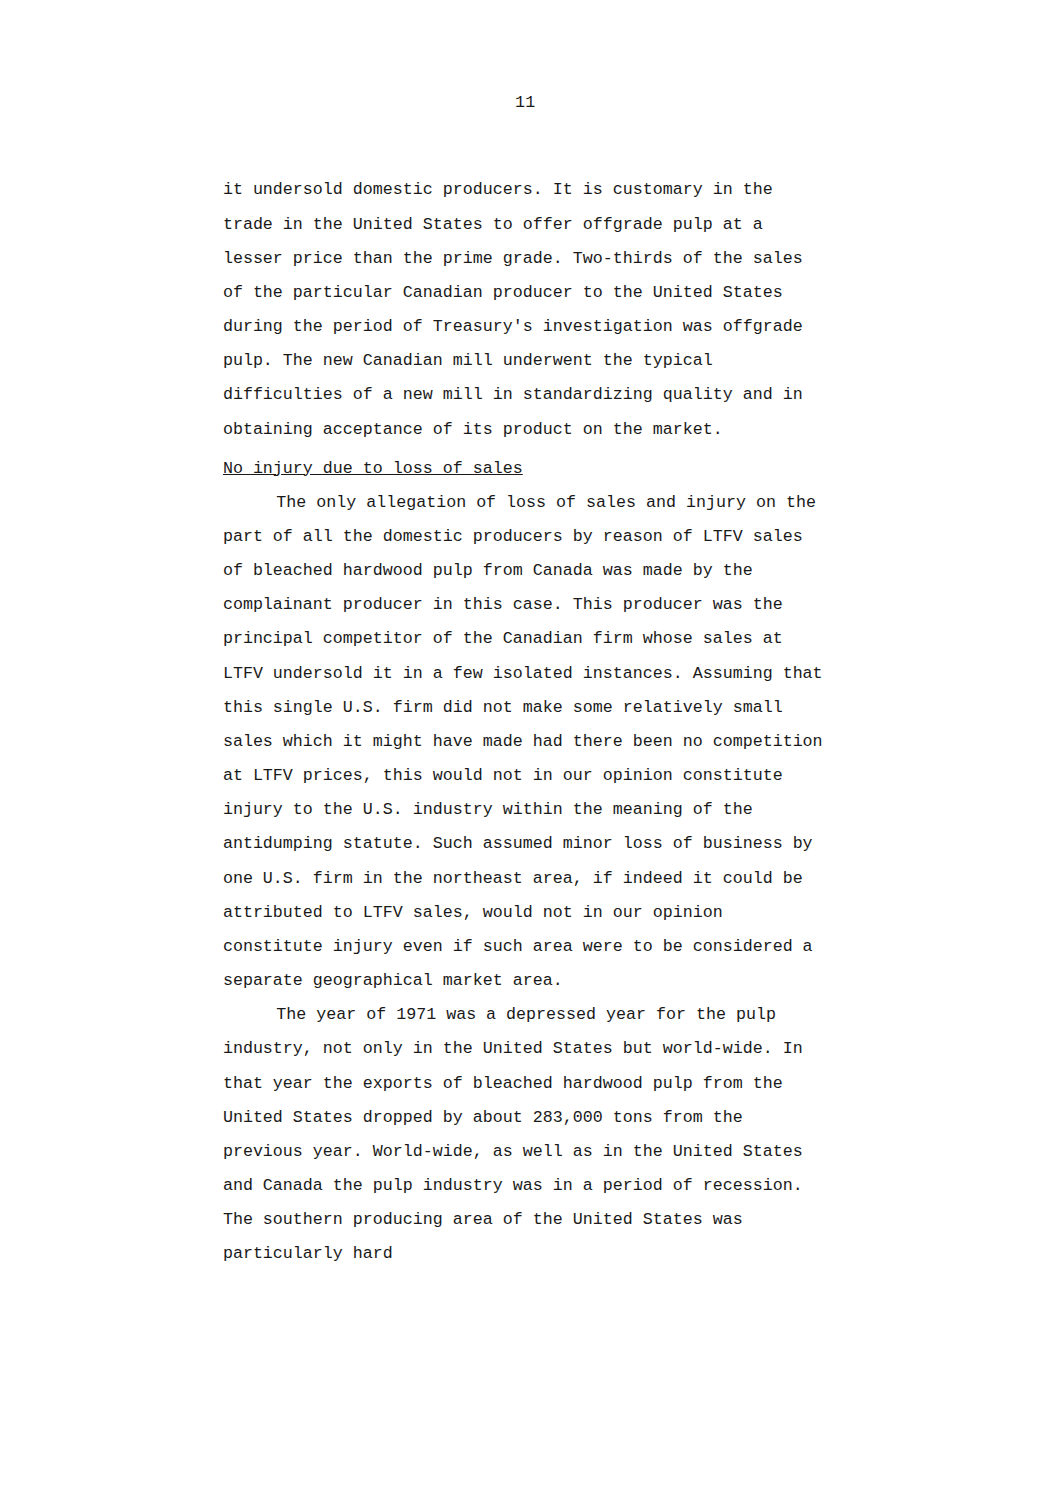11
it undersold domestic producers. It is customary in the trade in the United States to offer offgrade pulp at a lesser price than the prime grade. Two-thirds of the sales of the particular Canadian producer to the United States during the period of Treasury's investigation was offgrade pulp. The new Canadian mill underwent the typical difficulties of a new mill in standardizing quality and in obtaining acceptance of its product on the market.
No injury due to loss of sales
The only allegation of loss of sales and injury on the part of all the domestic producers by reason of LTFV sales of bleached hardwood pulp from Canada was made by the complainant producer in this case. This producer was the principal competitor of the Canadian firm whose sales at LTFV undersold it in a few isolated instances. Assuming that this single U.S. firm did not make some relatively small sales which it might have made had there been no competition at LTFV prices, this would not in our opinion constitute injury to the U.S. industry within the meaning of the antidumping statute. Such assumed minor loss of business by one U.S. firm in the northeast area, if indeed it could be attributed to LTFV sales, would not in our opinion constitute injury even if such area were to be considered a separate geographical market area.
The year of 1971 was a depressed year for the pulp industry, not only in the United States but world-wide. In that year the exports of bleached hardwood pulp from the United States dropped by about 283,000 tons from the previous year. World-wide, as well as in the United States and Canada the pulp industry was in a period of recession. The southern producing area of the United States was particularly hard